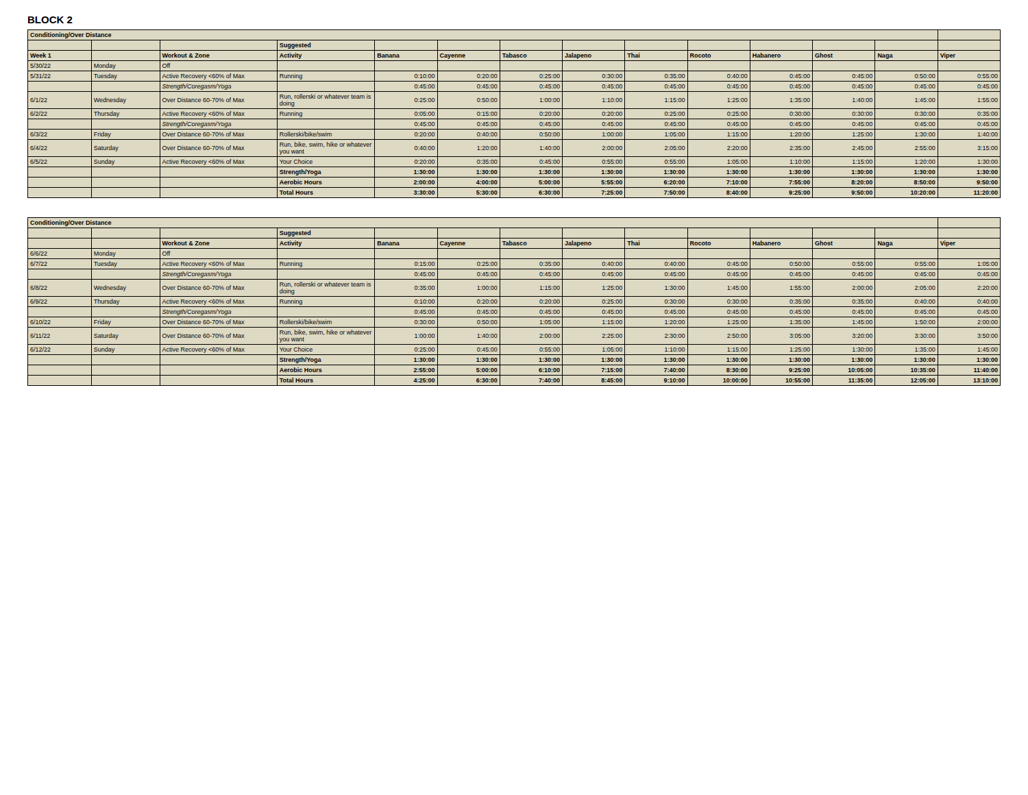BLOCK 2
| Conditioning/Over Distance | |
| | | | Suggested | | | | | | | | | | |
| Week 1 | | Workout & Zone | Activity | Banana | Cayenne | Tabasco | Jalapeno | Thai | Rocoto | Habanero | Ghost | Naga | Viper |
| 5/30/22 | Monday | Off | | | | | | | | | | | |
| 5/31/22 | Tuesday | Active Recovery <60% of Max | Running | 0:10:00 | 0:20:00 | 0:25:00 | 0:30:00 | 0:35:00 | 0:40:00 | 0:45:00 | 0:45:00 | 0:50:00 | 0:55:00 |
| | | Strength/Coregasm/Yoga | | 0:45:00 | 0:45:00 | 0:45:00 | 0:45:00 | 0:45:00 | 0:45:00 | 0:45:00 | 0:45:00 | 0:45:00 | 0:45:00 |
| 6/1/22 | Wednesday | Over Distance 60-70% of Max | Run, rollerski or whatever team is doing | 0:25:00 | 0:50:00 | 1:00:00 | 1:10:00 | 1:15:00 | 1:25:00 | 1:35:00 | 1:40:00 | 1:45:00 | 1:55:00 |
| 6/2/22 | Thursday | Active Recovery <60% of Max | Running | 0:05:00 | 0:15:00 | 0:20:00 | 0:20:00 | 0:25:00 | 0:25:00 | 0:30:00 | 0:30:00 | 0:30:00 | 0:35:00 |
| | | Strength/Coregasm/Yoga | | 0:45:00 | 0:45:00 | 0:45:00 | 0:45:00 | 0:45:00 | 0:45:00 | 0:45:00 | 0:45:00 | 0:45:00 | 0:45:00 |
| 6/3/22 | Friday | Over Distance 60-70% of Max | Rollerski/bike/swim | 0:20:00 | 0:40:00 | 0:50:00 | 1:00:00 | 1:05:00 | 1:15:00 | 1:20:00 | 1:25:00 | 1:30:00 | 1:40:00 |
| 6/4/22 | Saturday | Over Distance 60-70% of Max | Run, bike, swim, hike or whatever you want | 0:40:00 | 1:20:00 | 1:40:00 | 2:00:00 | 2:05:00 | 2:20:00 | 2:35:00 | 2:45:00 | 2:55:00 | 3:15:00 |
| 6/5/22 | Sunday | Active Recovery <60% of Max | Your Choice | 0:20:00 | 0:35:00 | 0:45:00 | 0:55:00 | 0:55:00 | 1:05:00 | 1:10:00 | 1:15:00 | 1:20:00 | 1:30:00 |
| | | | Strength/Yoga | 1:30:00 | 1:30:00 | 1:30:00 | 1:30:00 | 1:30:00 | 1:30:00 | 1:30:00 | 1:30:00 | 1:30:00 | 1:30:00 |
| | | | Aerobic Hours | 2:00:00 | 4:00:00 | 5:00:00 | 5:55:00 | 6:20:00 | 7:10:00 | 7:55:00 | 8:20:00 | 8:50:00 | 9:50:00 |
| | | | Total Hours | 3:30:00 | 5:30:00 | 6:30:00 | 7:25:00 | 7:50:00 | 8:40:00 | 9:25:00 | 9:50:00 | 10:20:00 | 11:20:00 |
| Conditioning/Over Distance | |
| | | | Suggested | | | | | | | | | | |
| | | Workout & Zone | Activity | Banana | Cayenne | Tabasco | Jalapeno | Thai | Rocoto | Habanero | Ghost | Naga | Viper |
| 6/6/22 | Monday | Off | | | | | | | | | | | |
| 6/7/22 | Tuesday | Active Recovery <60% of Max | Running | 0:15:00 | 0:25:00 | 0:35:00 | 0:40:00 | 0:40:00 | 0:45:00 | 0:50:00 | 0:55:00 | 0:55:00 | 1:05:00 |
| | | Strength/Coregasm/Yoga | | 0:45:00 | 0:45:00 | 0:45:00 | 0:45:00 | 0:45:00 | 0:45:00 | 0:45:00 | 0:45:00 | 0:45:00 | 0:45:00 |
| 6/8/22 | Wednesday | Over Distance 60-70% of Max | Run, rollerski or whatever team is doing | 0:35:00 | 1:00:00 | 1:15:00 | 1:25:00 | 1:30:00 | 1:45:00 | 1:55:00 | 2:00:00 | 2:05:00 | 2:20:00 |
| 6/9/22 | Thursday | Active Recovery <60% of Max | Running | 0:10:00 | 0:20:00 | 0:20:00 | 0:25:00 | 0:30:00 | 0:30:00 | 0:35:00 | 0:35:00 | 0:40:00 | 0:40:00 |
| | | Strength/Coregasm/Yoga | | 0:45:00 | 0:45:00 | 0:45:00 | 0:45:00 | 0:45:00 | 0:45:00 | 0:45:00 | 0:45:00 | 0:45:00 | 0:45:00 |
| 6/10/22 | Friday | Over Distance 60-70% of Max | Rollerski/bike/swim | 0:30:00 | 0:50:00 | 1:05:00 | 1:15:00 | 1:20:00 | 1:25:00 | 1:35:00 | 1:45:00 | 1:50:00 | 2:00:00 |
| 6/11/22 | Saturday | Over Distance 60-70% of Max | Run, bike, swim, hike or whatever you want | 1:00:00 | 1:40:00 | 2:00:00 | 2:25:00 | 2:30:00 | 2:50:00 | 3:05:00 | 3:20:00 | 3:30:00 | 3:50:00 |
| 6/12/22 | Sunday | Active Recovery <60% of Max | Your Choice | 0:25:00 | 0:45:00 | 0:55:00 | 1:05:00 | 1:10:00 | 1:15:00 | 1:25:00 | 1:30:00 | 1:35:00 | 1:45:00 |
| | | | Strength/Yoga | 1:30:00 | 1:30:00 | 1:30:00 | 1:30:00 | 1:30:00 | 1:30:00 | 1:30:00 | 1:30:00 | 1:30:00 | 1:30:00 |
| | | | Aerobic Hours | 2:55:00 | 5:00:00 | 6:10:00 | 7:15:00 | 7:40:00 | 8:30:00 | 9:25:00 | 10:05:00 | 10:35:00 | 11:40:00 |
| | | | Total Hours | 4:25:00 | 6:30:00 | 7:40:00 | 8:45:00 | 9:10:00 | 10:00:00 | 10:55:00 | 11:35:00 | 12:05:00 | 13:10:00 |